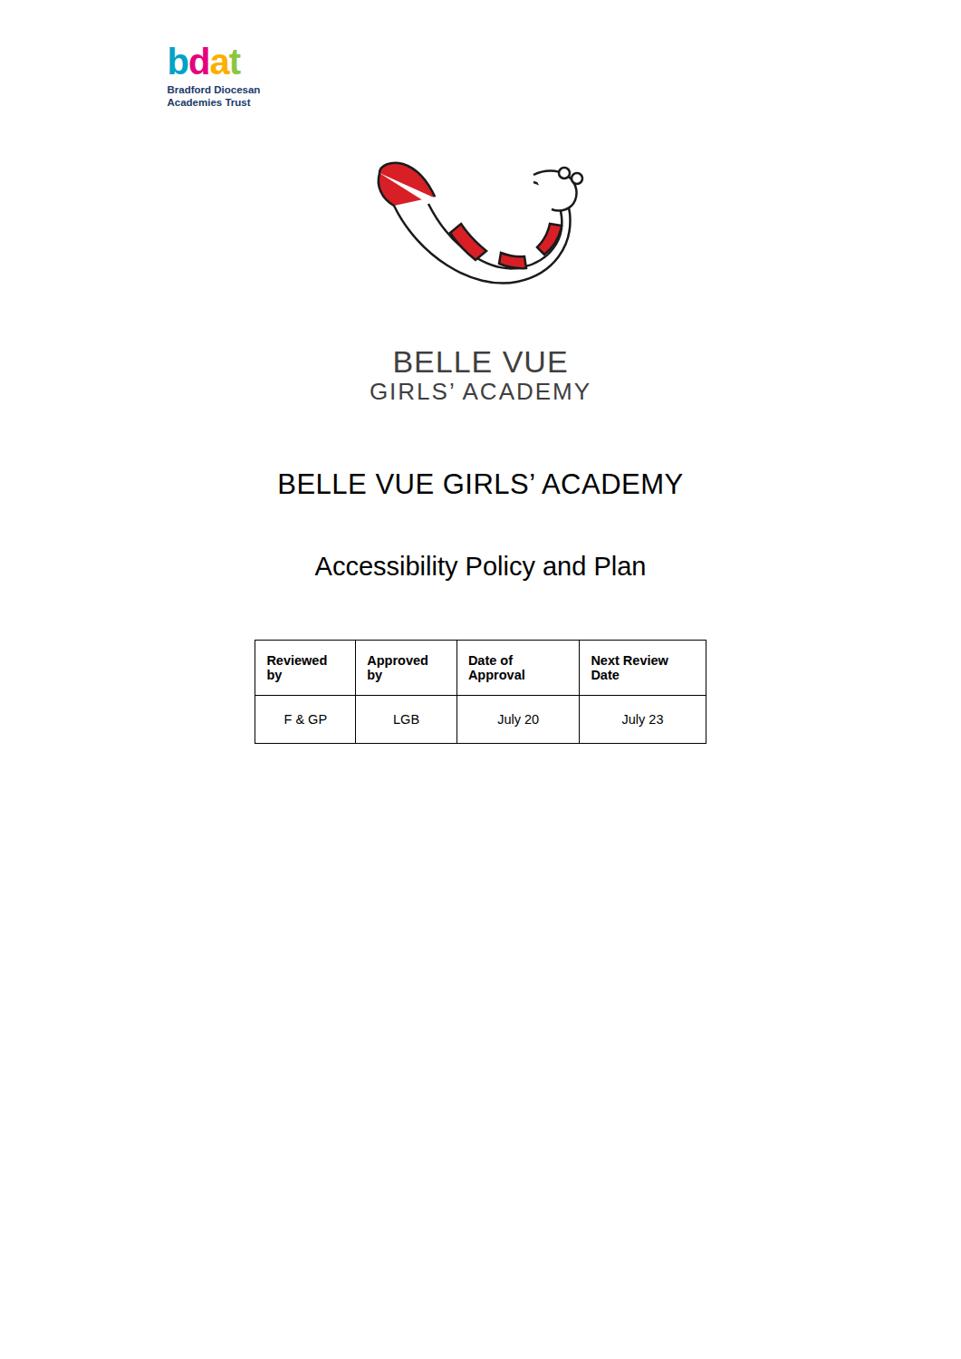bdat
Bradford Diocesan
Academies Trust
BELLE VUE GIRLS’ ACADEMY
BELLE VUE GIRLS’ ACADEMY
Accessibility Policy and Plan
| Reviewed by | Approved by | Date of Approval | Next Review Date |
| --- | --- | --- | --- |
| F & GP | LGB | July 20 | July 23 |